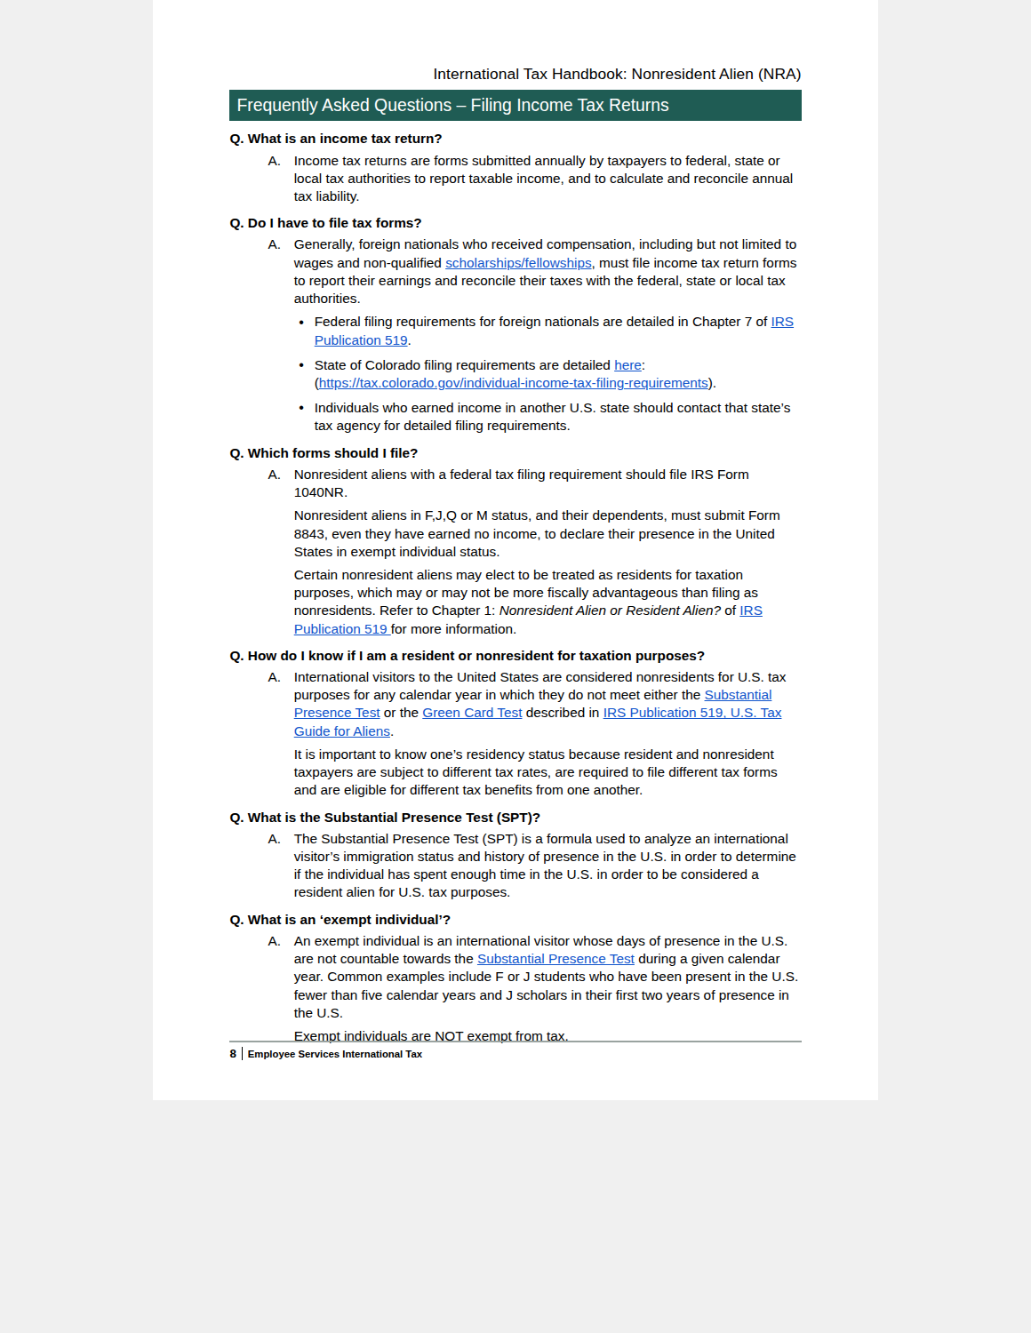International Tax Handbook: Nonresident Alien (NRA)
Frequently Asked Questions – Filing Income Tax Returns
Q. What is an income tax return?
A.
Income tax returns are forms submitted annually by taxpayers to federal, state or local tax authorities to report taxable income, and to calculate and reconcile annual tax liability.
Q. Do I have to file tax forms?
A.
Generally, foreign nationals who received compensation, including but not limited to wages and non-qualified scholarships/fellowships, must file income tax return forms to report their earnings and reconcile their taxes with the federal, state or local tax authorities.
Federal filing requirements for foreign nationals are detailed in Chapter 7 of IRS Publication 519.
State of Colorado filing requirements are detailed here: (https://tax.colorado.gov/individual-income-tax-filing-requirements).
Individuals who earned income in another U.S. state should contact that state’s tax agency for detailed filing requirements.
Q. Which forms should I file?
A.
Nonresident aliens with a federal tax filing requirement should file IRS Form 1040NR.
Nonresident aliens in F,J,Q or M status, and their dependents, must submit Form 8843, even they have earned no income, to declare their presence in the United States in exempt individual status.
Certain nonresident aliens may elect to be treated as residents for taxation purposes, which may or may not be more fiscally advantageous than filing as nonresidents. Refer to Chapter 1: Nonresident Alien or Resident Alien? of IRS Publication 519 for more information.
Q. How do I know if I am a resident or nonresident for taxation purposes?
A.
International visitors to the United States are considered nonresidents for U.S. tax purposes for any calendar year in which they do not meet either the Substantial Presence Test or the Green Card Test described in IRS Publication 519, U.S. Tax Guide for Aliens.
It is important to know one’s residency status because resident and nonresident taxpayers are subject to different tax rates, are required to file different tax forms and are eligible for different tax benefits from one another.
Q. What is the Substantial Presence Test (SPT)?
A.
The Substantial Presence Test (SPT) is a formula used to analyze an international visitor’s immigration status and history of presence in the U.S. in order to determine if the individual has spent enough time in the U.S. in order to be considered a resident alien for U.S. tax purposes.
Q. What is an ‘exempt individual’?
A.
An exempt individual is an international visitor whose days of presence in the U.S. are not countable towards the Substantial Presence Test during a given calendar year. Common examples include F or J students who have been present in the U.S. fewer than five calendar years and J scholars in their first two years of presence in the U.S.
Exempt individuals are NOT exempt from tax.
8 Employee Services International Tax